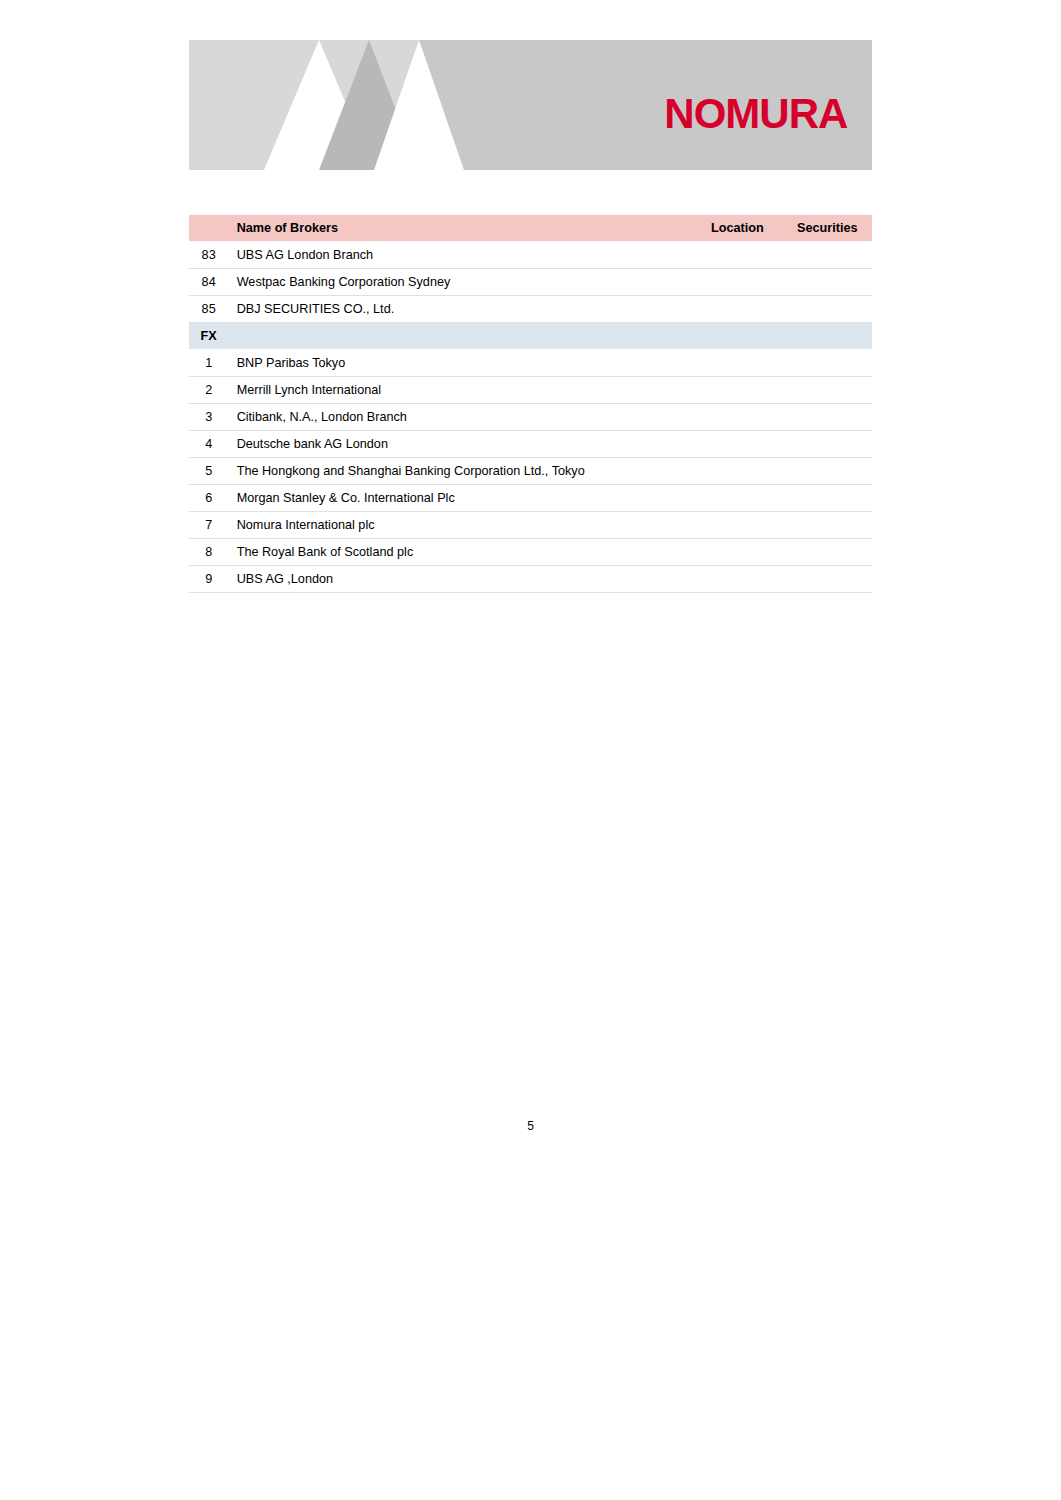NOMURA
| | Name of Brokers | Location | Securities |
| --- | --- | --- | --- |
| 83 | UBS AG London Branch | | |
| 84 | Westpac Banking Corporation Sydney | | |
| 85 | DBJ SECURITIES CO., Ltd. | | |
| FX | | | |
| 1 | BNP Paribas Tokyo | | |
| 2 | Merrill Lynch International | | |
| 3 | Citibank, N.A., London Branch | | |
| 4 | Deutsche bank AG London | | |
| 5 | The Hongkong and Shanghai Banking Corporation Ltd., Tokyo | | |
| 6 | Morgan Stanley & Co. International Plc | | |
| 7 | Nomura International plc | | |
| 8 | The Royal Bank of Scotland plc | | |
| 9 | UBS AG ,London | | |
5